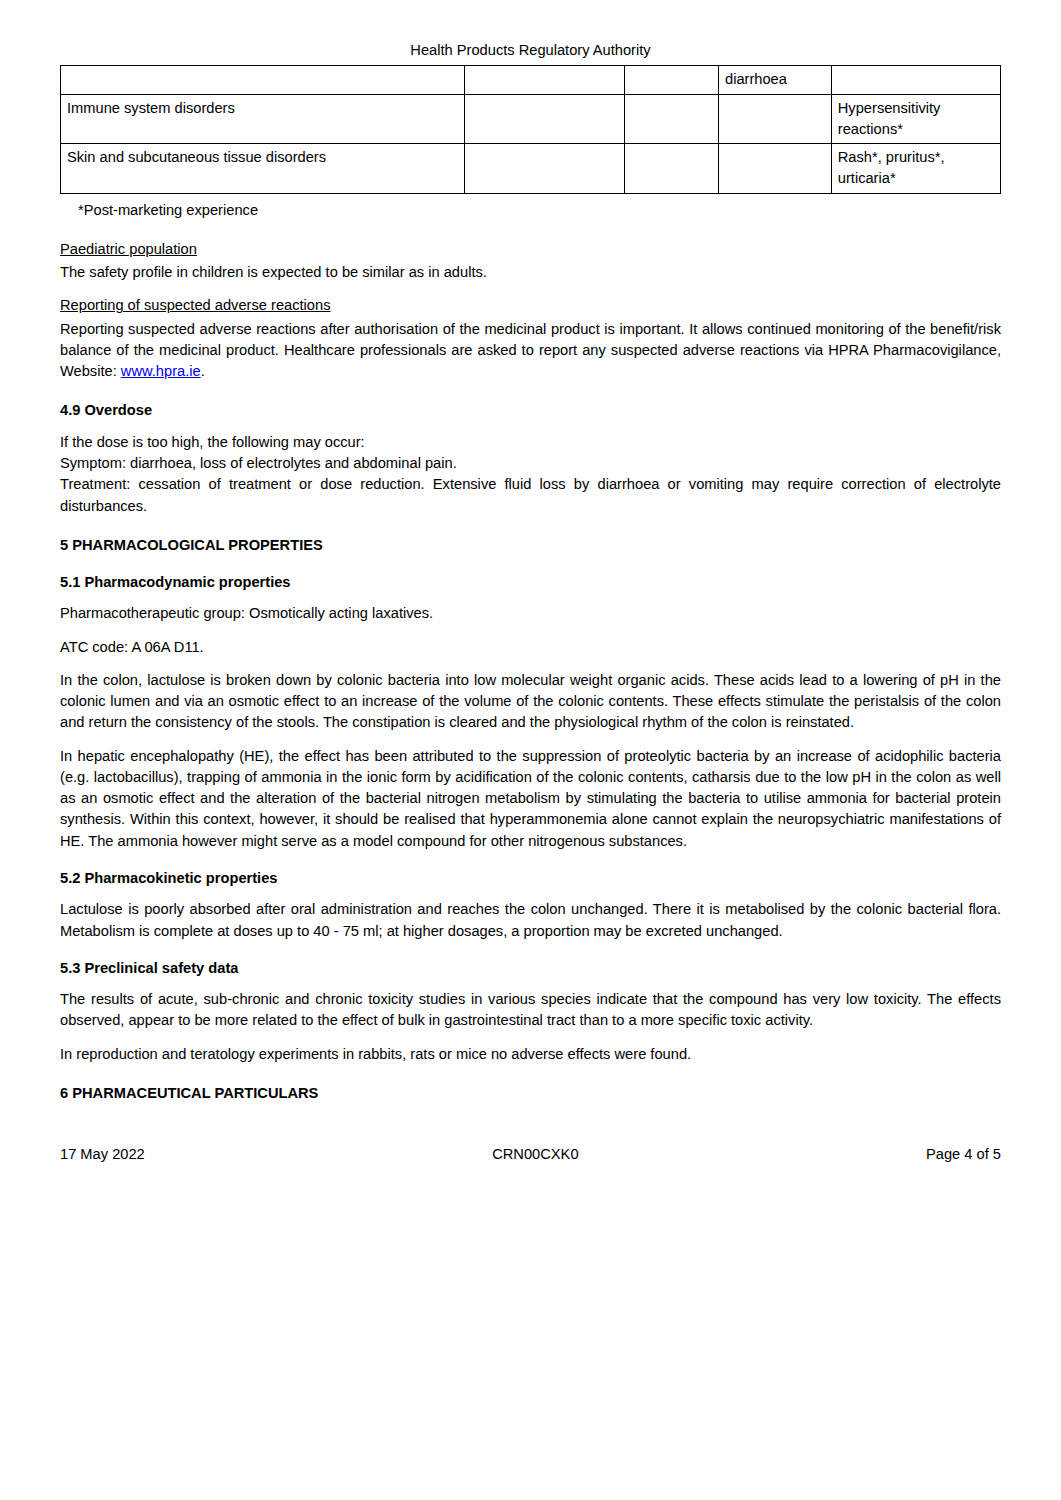Health Products Regulatory Authority
| | | | diarrhoea | |
| Immune system disorders | | | | Hypersensitivity reactions* |
| Skin and subcutaneous tissue disorders | | | | Rash*, pruritus*, urticaria* |
*Post-marketing experience
Paediatric population
The safety profile in children is expected to be similar as in adults.
Reporting of suspected adverse reactions
Reporting suspected adverse reactions after authorisation of the medicinal product is important. It allows continued monitoring of the benefit/risk balance of the medicinal product. Healthcare professionals are asked to report any suspected adverse reactions via HPRA Pharmacovigilance, Website: www.hpra.ie.
4.9 Overdose
If the dose is too high, the following may occur:
Symptom: diarrhoea, loss of electrolytes and abdominal pain.
Treatment: cessation of treatment or dose reduction. Extensive fluid loss by diarrhoea or vomiting may require correction of electrolyte disturbances.
5 PHARMACOLOGICAL PROPERTIES
5.1 Pharmacodynamic properties
Pharmacotherapeutic group: Osmotically acting laxatives.
ATC code: A 06A D11.
In the colon, lactulose is broken down by colonic bacteria into low molecular weight organic acids. These acids lead to a lowering of pH in the colonic lumen and via an osmotic effect to an increase of the volume of the colonic contents. These effects stimulate the peristalsis of the colon and return the consistency of the stools. The constipation is cleared and the physiological rhythm of the colon is reinstated.
In hepatic encephalopathy (HE), the effect has been attributed to the suppression of proteolytic bacteria by an increase of acidophilic bacteria (e.g. lactobacillus), trapping of ammonia in the ionic form by acidification of the colonic contents, catharsis due to the low pH in the colon as well as an osmotic effect and the alteration of the bacterial nitrogen metabolism by stimulating the bacteria to utilise ammonia for bacterial protein synthesis. Within this context, however, it should be realised that hyperammonemia alone cannot explain the neuropsychiatric manifestations of HE. The ammonia however might serve as a model compound for other nitrogenous substances.
5.2 Pharmacokinetic properties
Lactulose is poorly absorbed after oral administration and reaches the colon unchanged. There it is metabolised by the colonic bacterial flora. Metabolism is complete at doses up to 40 - 75 ml; at higher dosages, a proportion may be excreted unchanged.
5.3 Preclinical safety data
The results of acute, sub-chronic and chronic toxicity studies in various species indicate that the compound has very low toxicity. The effects observed, appear to be more related to the effect of bulk in gastrointestinal tract than to a more specific toxic activity.
In reproduction and teratology experiments in rabbits, rats or mice no adverse effects were found.
6 PHARMACEUTICAL PARTICULARS
17 May 2022
CRN00CXK0
Page 4 of 5